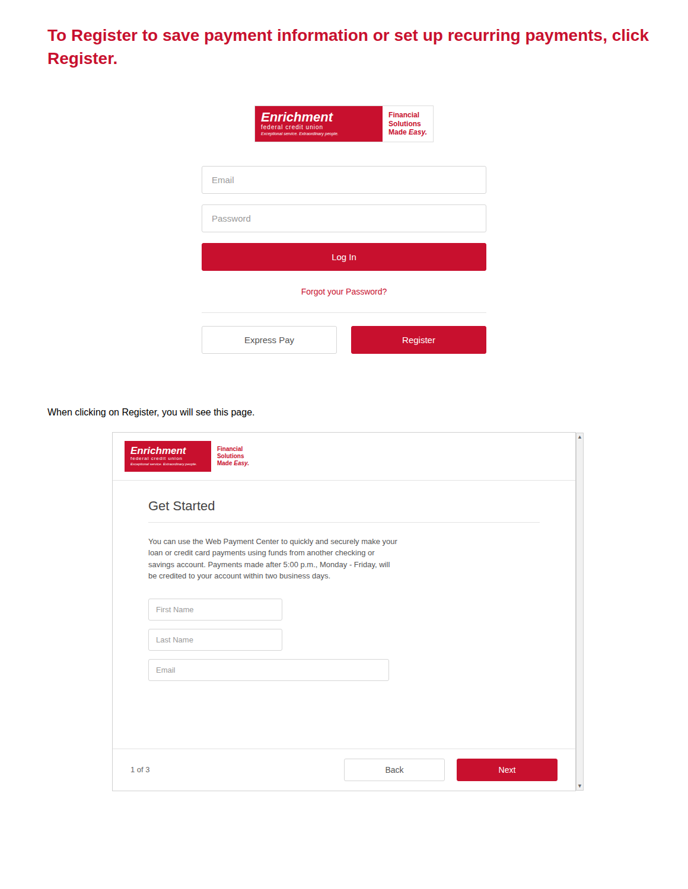To Register to save payment information or set up recurring payments, click Register.
Enrichment
federal credit union
Exceptional service. Extraordinary people.
Financial
Solutions
Made Easy.
Email
Password
Log In
Forgot your Password?
Express Pay
Register
When clicking on Register, you will see this page.
▲
▼
Enrichment
federal credit union
Exceptional service. Extraordinary people.
Financial
Solutions
Made Easy.
Get Started
You can use the Web Payment Center to quickly and securely make your loan or credit card payments using funds from another checking or savings account. Payments made after 5:00 p.m., Monday - Friday, will be credited to your account within two business days.
First Name
Last Name
Email
1 of 3
Back
Next